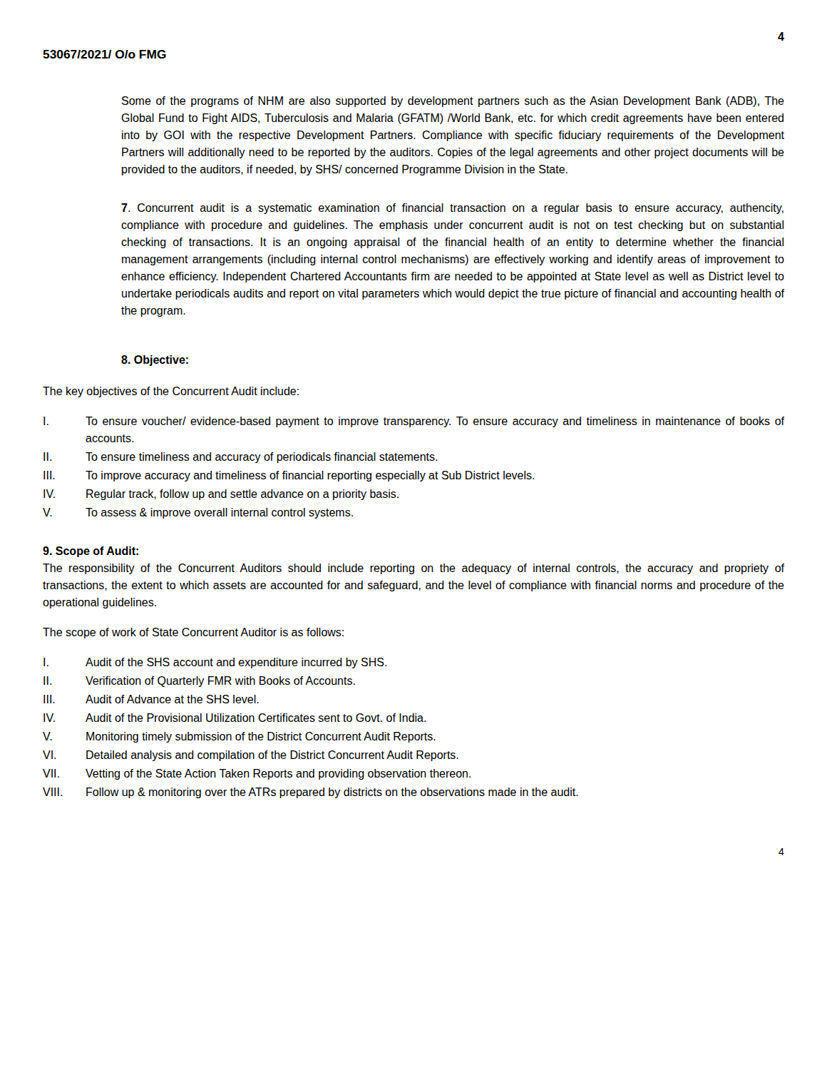4
53067/2021/ O/o FMG
Some of the programs of NHM are also supported by development partners such as the Asian Development Bank (ADB), The Global Fund to Fight AIDS, Tuberculosis and Malaria (GFATM) /World Bank, etc. for which credit agreements have been entered into by GOI with the respective Development Partners. Compliance with specific fiduciary requirements of the Development Partners will additionally need to be reported by the auditors. Copies of the legal agreements and other project documents will be provided to the auditors, if needed, by SHS/ concerned Programme Division in the State.
7. Concurrent audit is a systematic examination of financial transaction on a regular basis to ensure accuracy, authencity, compliance with procedure and guidelines. The emphasis under concurrent audit is not on test checking but on substantial checking of transactions. It is an ongoing appraisal of the financial health of an entity to determine whether the financial management arrangements (including internal control mechanisms) are effectively working and identify areas of improvement to enhance efficiency. Independent Chartered Accountants firm are needed to be appointed at State level as well as District level to undertake periodicals audits and report on vital parameters which would depict the true picture of financial and accounting health of the program.
8. Objective:
The key objectives of the Concurrent Audit include:
I. To ensure voucher/ evidence-based payment to improve transparency. To ensure accuracy and timeliness in maintenance of books of accounts.
II. To ensure timeliness and accuracy of periodicals financial statements.
III. To improve accuracy and timeliness of financial reporting especially at Sub District levels.
IV. Regular track, follow up and settle advance on a priority basis.
V. To assess & improve overall internal control systems.
9. Scope of Audit:
The responsibility of the Concurrent Auditors should include reporting on the adequacy of internal controls, the accuracy and propriety of transactions, the extent to which assets are accounted for and safeguard, and the level of compliance with financial norms and procedure of the operational guidelines.
The scope of work of State Concurrent Auditor is as follows:
I. Audit of the SHS account and expenditure incurred by SHS.
II. Verification of Quarterly FMR with Books of Accounts.
III. Audit of Advance at the SHS level.
IV. Audit of the Provisional Utilization Certificates sent to Govt. of India.
V. Monitoring timely submission of the District Concurrent Audit Reports.
VI. Detailed analysis and compilation of the District Concurrent Audit Reports.
VII. Vetting of the State Action Taken Reports and providing observation thereon.
VIII. Follow up & monitoring over the ATRs prepared by districts on the observations made in the audit.
4